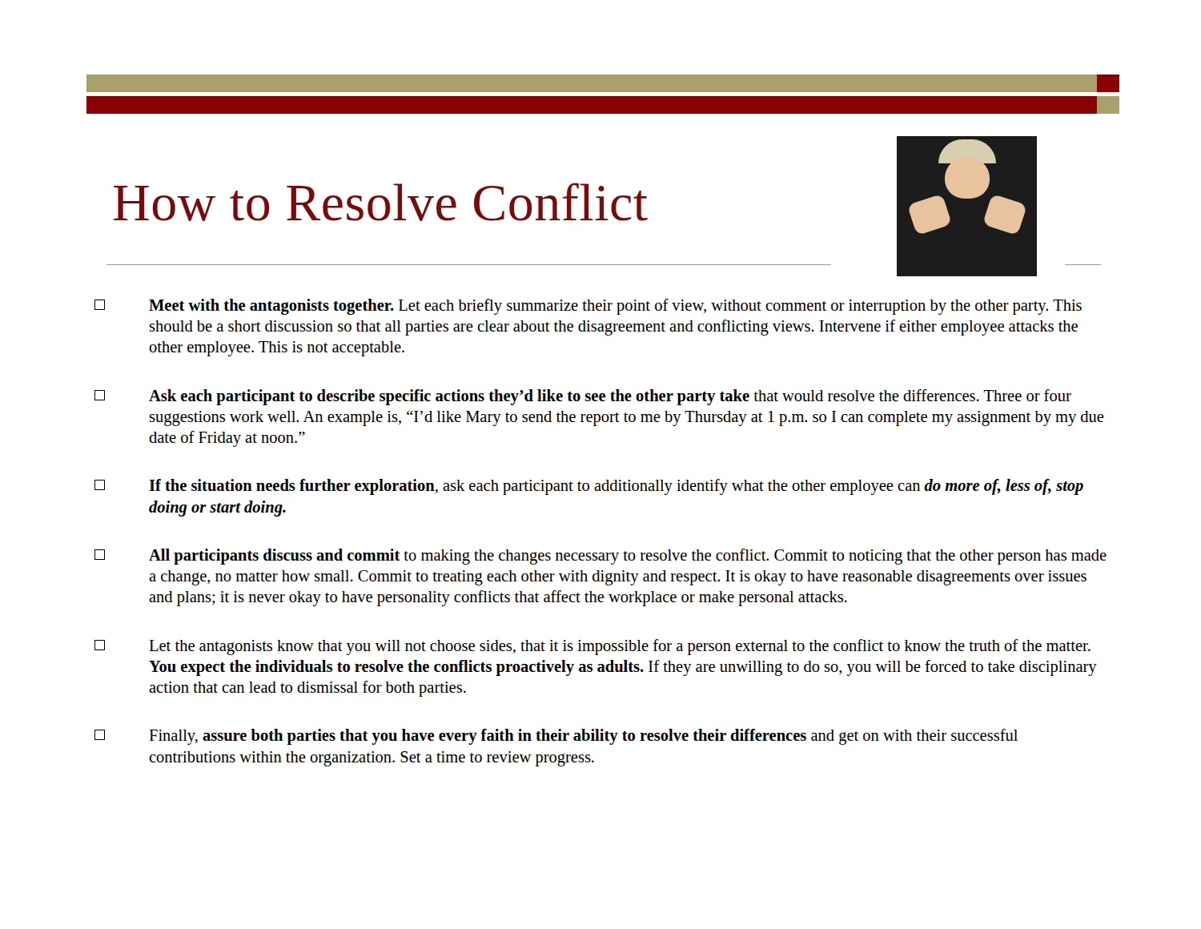How to Resolve Conflict
Meet with the antagonists together. Let each briefly summarize their point of view, without comment or interruption by the other party. This should be a short discussion so that all parties are clear about the disagreement and conflicting views. Intervene if either employee attacks the other employee. This is not acceptable.
Ask each participant to describe specific actions they’d like to see the other party take that would resolve the differences. Three or four suggestions work well. An example is, “I’d like Mary to send the report to me by Thursday at 1 p.m. so I can complete my assignment by my due date of Friday at noon.”
If the situation needs further exploration, ask each participant to additionally identify what the other employee can do more of, less of, stop doing or start doing.
All participants discuss and commit to making the changes necessary to resolve the conflict. Commit to noticing that the other person has made a change, no matter how small. Commit to treating each other with dignity and respect. It is okay to have reasonable disagreements over issues and plans; it is never okay to have personality conflicts that affect the workplace or make personal attacks.
Let the antagonists know that you will not choose sides, that it is impossible for a person external to the conflict to know the truth of the matter. You expect the individuals to resolve the conflicts proactively as adults. If they are unwilling to do so, you will be forced to take disciplinary action that can lead to dismissal for both parties.
Finally, assure both parties that you have every faith in their ability to resolve their differences and get on with their successful contributions within the organization. Set a time to review progress.